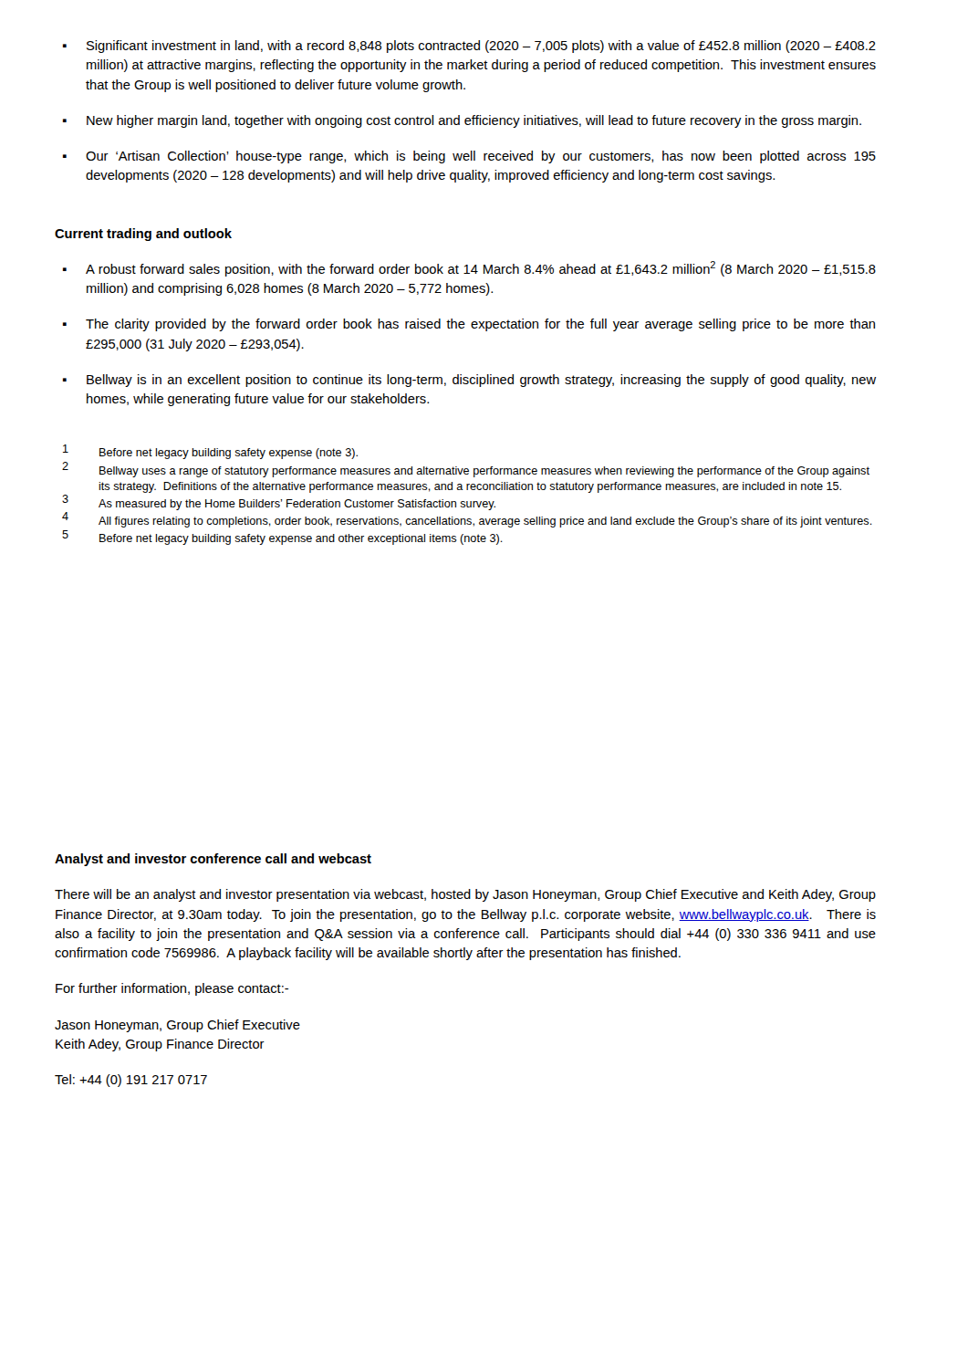Significant investment in land, with a record 8,848 plots contracted (2020 – 7,005 plots) with a value of £452.8 million (2020 – £408.2 million) at attractive margins, reflecting the opportunity in the market during a period of reduced competition. This investment ensures that the Group is well positioned to deliver future volume growth.
New higher margin land, together with ongoing cost control and efficiency initiatives, will lead to future recovery in the gross margin.
Our ‘Artisan Collection’ house-type range, which is being well received by our customers, has now been plotted across 195 developments (2020 – 128 developments) and will help drive quality, improved efficiency and long-term cost savings.
Current trading and outlook
A robust forward sales position, with the forward order book at 14 March 8.4% ahead at £1,643.2 million2 (8 March 2020 – £1,515.8 million) and comprising 6,028 homes (8 March 2020 – 5,772 homes).
The clarity provided by the forward order book has raised the expectation for the full year average selling price to be more than £295,000 (31 July 2020 – £293,054).
Bellway is in an excellent position to continue its long-term, disciplined growth strategy, increasing the supply of good quality, new homes, while generating future value for our stakeholders.
| 1 | Before net legacy building safety expense (note 3). |
| 2 | Bellway uses a range of statutory performance measures and alternative performance measures when reviewing the performance of the Group against its strategy. Definitions of the alternative performance measures, and a reconciliation to statutory performance measures, are included in note 15. |
| 3 | As measured by the Home Builders’ Federation Customer Satisfaction survey. |
| 4 | All figures relating to completions, order book, reservations, cancellations, average selling price and land exclude the Group’s share of its joint ventures. |
| 5 | Before net legacy building safety expense and other exceptional items (note 3). |
Analyst and investor conference call and webcast
There will be an analyst and investor presentation via webcast, hosted by Jason Honeyman, Group Chief Executive and Keith Adey, Group Finance Director, at 9.30am today. To join the presentation, go to the Bellway p.l.c. corporate website, www.bellwayplc.co.uk. There is also a facility to join the presentation and Q&A session via a conference call. Participants should dial +44 (0) 330 336 9411 and use confirmation code 7569986. A playback facility will be available shortly after the presentation has finished.
For further information, please contact:-
Jason Honeyman, Group Chief Executive
Keith Adey, Group Finance Director
Tel: +44 (0) 191 217 0717